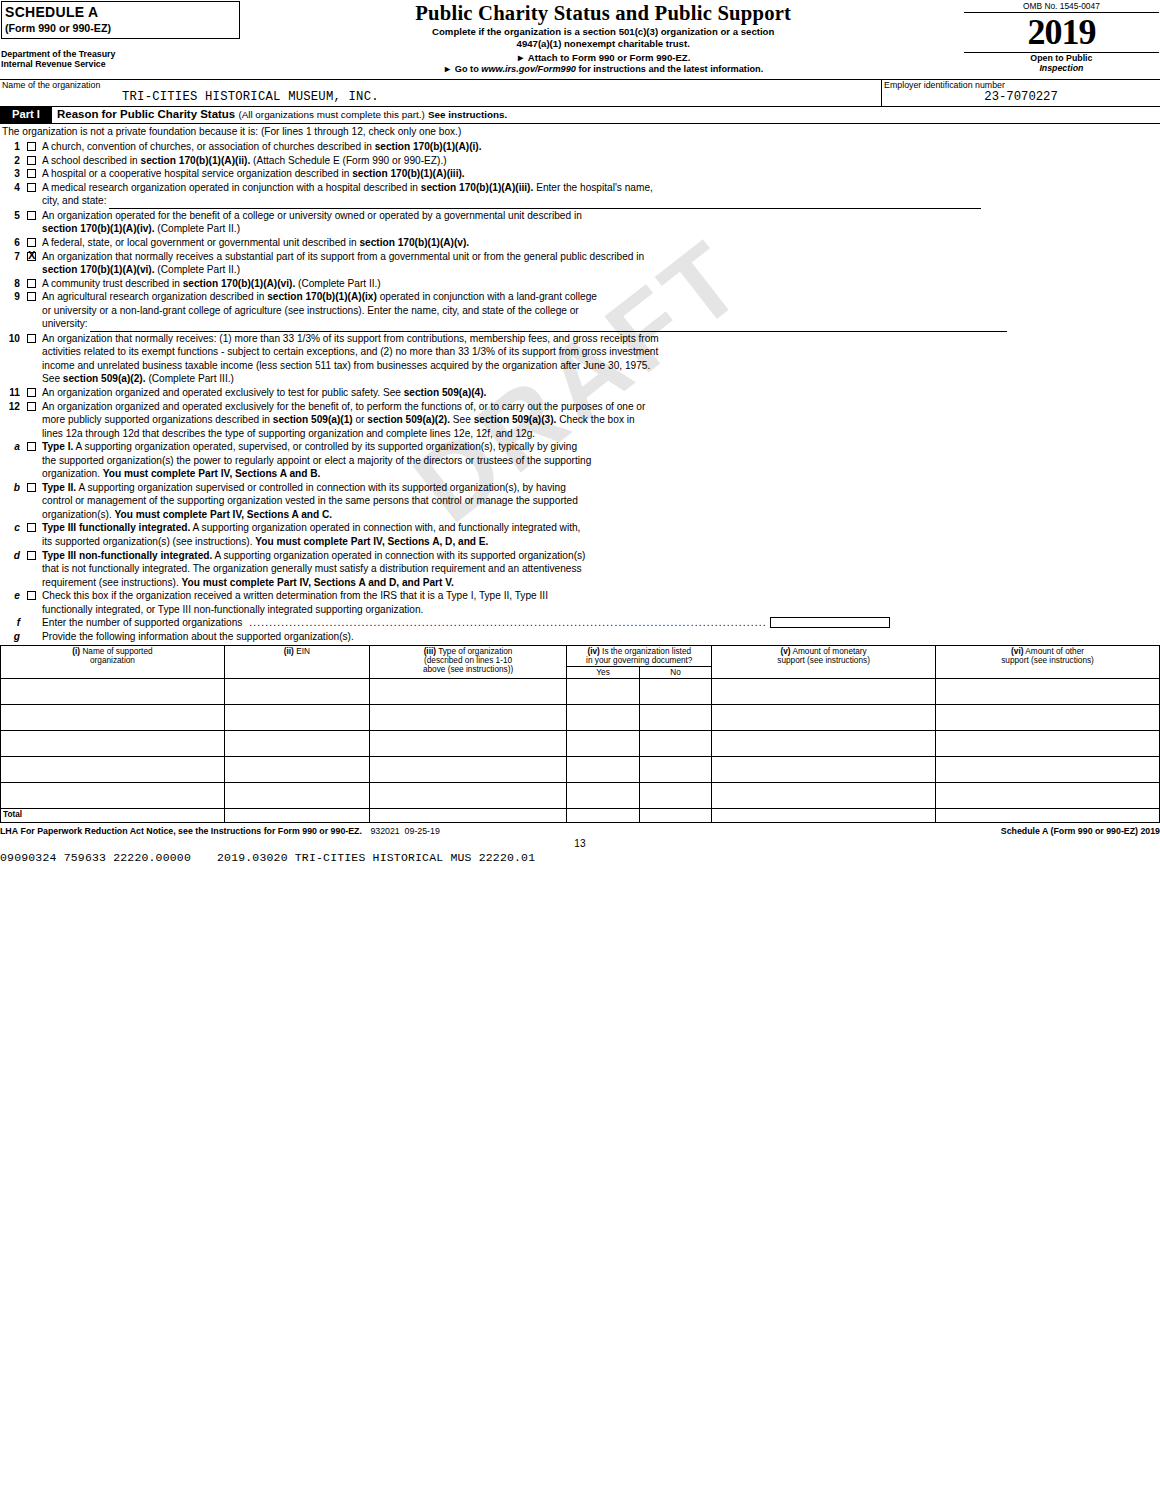DRAFT
| SCHEDULE A (Form 990 or 990-EZ) Department of the Treasury Internal Revenue Service | Public Charity Status and Public Support Complete if the organization is a section 501(c)(3) organization or a section 4947(a)(1) nonexempt charitable trust. ► Attach to Form 990 or Form 990-EZ. ► Go to www.irs.gov/Form990 for instructions and the latest information. | OMB No. 1545-0047 2019 Open to Public Inspection |
| Name of the organization TRI-CITIES HISTORICAL MUSEUM, INC. | Employer identification number 23-7070227 |
| Part I | Reason for Public Charity Status (All organizations must complete this part.) See instructions. |
The organization is not a private foundation because it is: (For lines 1 through 12, check only one box.)
| 1 | | A church, convention of churches, or association of churches described in section 170(b)(1)(A)(i). |
| 2 | | A school described in section 170(b)(1)(A)(ii). (Attach Schedule E (Form 990 or 990-EZ).) |
| 3 | | A hospital or a cooperative hospital service organization described in section 170(b)(1)(A)(iii). |
| 4 | | A medical research organization operated in conjunction with a hospital described in section 170(b)(1)(A)(iii). Enter the hospital's name, |
| | | city, and state: |
| 5 | | An organization operated for the benefit of a college or university owned or operated by a governmental unit described in |
| | | section 170(b)(1)(A)(iv). (Complete Part II.) |
| 6 | | A federal, state, or local government or governmental unit described in section 170(b)(1)(A)(v). |
| 7 | | An organization that normally receives a substantial part of its support from a governmental unit or from the general public described in |
| | | section 170(b)(1)(A)(vi). (Complete Part II.) |
| 8 | | A community trust described in section 170(b)(1)(A)(vi). (Complete Part II.) |
| 9 | | An agricultural research organization described in section 170(b)(1)(A)(ix) operated in conjunction with a land-grant college |
| | | or university or a non-land-grant college of agriculture (see instructions). Enter the name, city, and state of the college or |
| | | university: |
| 10 | | An organization that normally receives: (1) more than 33 1/3% of its support from contributions, membership fees, and gross receipts from |
| | | activities related to its exempt functions - subject to certain exceptions, and (2) no more than 33 1/3% of its support from gross investment |
| | | income and unrelated business taxable income (less section 511 tax) from businesses acquired by the organization after June 30, 1975. |
| | | See section 509(a)(2). (Complete Part III.) |
| 11 | | An organization organized and operated exclusively to test for public safety. See section 509(a)(4). |
| 12 | | An organization organized and operated exclusively for the benefit of, to perform the functions of, or to carry out the purposes of one or |
| | | more publicly supported organizations described in section 509(a)(1) or section 509(a)(2). See section 509(a)(3). Check the box in |
| | | lines 12a through 12d that describes the type of supporting organization and complete lines 12e, 12f, and 12g. |
| a | | Type I. A supporting organization operated, supervised, or controlled by its supported organization(s), typically by giving |
| | | the supported organization(s) the power to regularly appoint or elect a majority of the directors or trustees of the supporting |
| | | organization. You must complete Part IV, Sections A and B. |
| b | | Type II. A supporting organization supervised or controlled in connection with its supported organization(s), by having |
| | | control or management of the supporting organization vested in the same persons that control or manage the supported |
| | | organization(s). You must complete Part IV, Sections A and C. |
| c | | Type III functionally integrated. A supporting organization operated in connection with, and functionally integrated with, |
| | | its supported organization(s) (see instructions). You must complete Part IV, Sections A, D, and E. |
| d | | Type III non-functionally integrated. A supporting organization operated in connection with its supported organization(s) |
| | | that is not functionally integrated. The organization generally must satisfy a distribution requirement and an attentiveness |
| | | requirement (see instructions). You must complete Part IV, Sections A and D, and Part V. |
| e | | Check this box if the organization received a written determination from the IRS that it is a Type I, Type II, Type III |
| | | functionally integrated, or Type III non-functionally integrated supporting organization. |
| f | | Enter the number of supported organizations ................................................................................................................................. |
| g | | Provide the following information about the supported organization(s). |
| (i) Name of supported organization | (ii) EIN | (iii) Type of organization (described on lines 1-10 above (see instructions)) | (iv) Is the organization listed in your governing document? | (v) Amount of monetary support (see instructions) | (vi) Amount of other support (see instructions) |
| --- | --- | --- | --- | --- | --- |
| Yes | No |
| Total | | | | | | |
LHA For Paperwork Reduction Act Notice, see the Instructions for Form 990 or 990-EZ. 932021 09-25-19 Schedule A (Form 990 or 990-EZ) 2019
13
09090324 759633 22220.00000 2019.03020 TRI-CITIES HISTORICAL MUS 22220.01